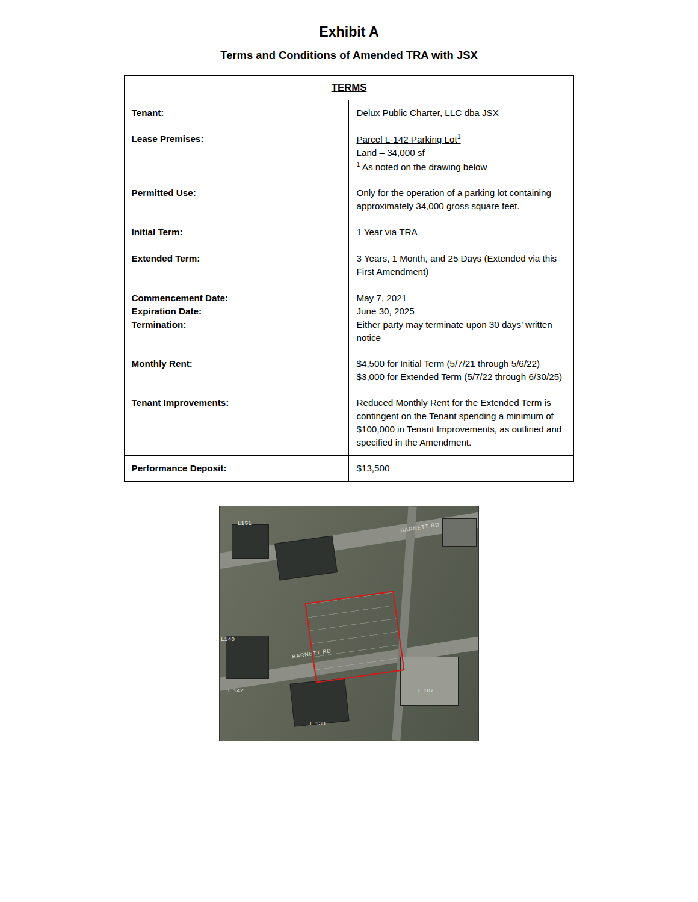Exhibit A
Terms and Conditions of Amended TRA with JSX
| TERMS |
| --- |
| Tenant: | Delux Public Charter, LLC dba JSX |
| Lease Premises: | Parcel L-142 Parking Lot 1 Land – 34,000 sf 1 As noted on the drawing below |
| Permitted Use: | Only for the operation of a parking lot containing approximately 34,000 gross square feet. |
| Initial Term: Extended Term: Commencement Date: Expiration Date: Termination: | 1 Year via TRA 3 Years, 1 Month, and 25 Days (Extended via this First Amendment) May 7, 2021 June 30, 2025 Either party may terminate upon 30 days’ written notice |
| Monthly Rent: | $4,500 for Initial Term (5/7/21 through 5/6/22) $3,000 for Extended Term (5/7/22 through 6/30/25) |
| Tenant Improvements: | Reduced Monthly Rent for the Extended Term is contingent on the Tenant spending a minimum of $100,000 in Tenant Improvements, as outlined and specified in the Amendment. |
| Performance Deposit: | $13,500 |
L151 L140 L 142 L 130 L 107 BARNETT RD BARNETT RD